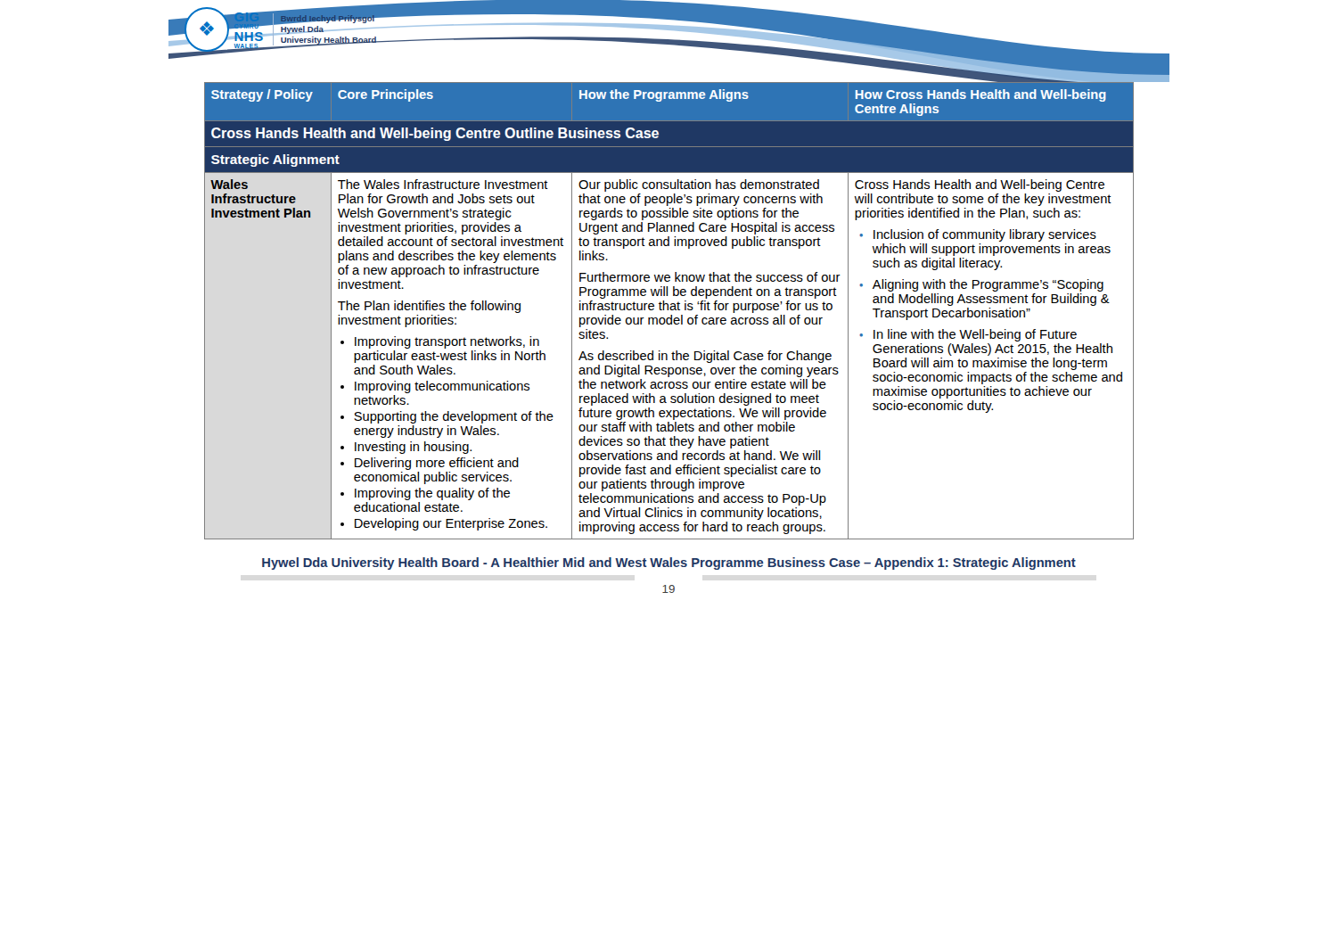❖
GIG CYMRU NHS WALES
Bwrdd Iechyd Prifysgol
Hywel Dda
University Health Board
| Cross Hands Health and Well-being Centre Outline Business Case |
| Strategic Alignment |
| Strategy / Policy | Core Principles | How the Programme Aligns | How Cross Hands Health and Well-being Centre Aligns |
| Wales Infrastructure Investment Plan | The Wales Infrastructure Investment Plan for Growth and Jobs sets out Welsh Government’s strategic investment priorities, provides a detailed account of sectoral investment plans and describes the key elements of a new approach to infrastructure investment. The Plan identifies the following investment priorities: Improving transport networks, in particular east-west links in North and South Wales. Improving telecommunications networks. Supporting the development of the energy industry in Wales. Investing in housing. Delivering more efficient and economical public services. Improving the quality of the educational estate. Developing our Enterprise Zones. | Our public consultation has demonstrated that one of people’s primary concerns with regards to possible site options for the Urgent and Planned Care Hospital is access to transport and improved public transport links. Furthermore we know that the success of our Programme will be dependent on a transport infrastructure that is ‘fit for purpose’ for us to provide our model of care across all of our sites. As described in the Digital Case for Change and Digital Response, over the coming years the network across our entire estate will be replaced with a solution designed to meet future growth expectations. We will provide our staff with tablets and other mobile devices so that they have patient observations and records at hand. We will provide fast and efficient specialist care to our patients through improve telecommunications and access to Pop-Up and Virtual Clinics in community locations, improving access for hard to reach groups. | Cross Hands Health and Well-being Centre will contribute to some of the key investment priorities identified in the Plan, such as: Inclusion of community library services which will support improvements in areas such as digital literacy. Aligning with the Programme’s “Scoping and Modelling Assessment for Building & Transport Decarbonisation” In line with the Well-being of Future Generations (Wales) Act 2015, the Health Board will aim to maximise the long-term socio-economic impacts of the scheme and maximise opportunities to achieve our socio-economic duty. |
Hywel Dda University Health Board - A Healthier Mid and West Wales Programme Business Case – Appendix 1: Strategic Alignment
19